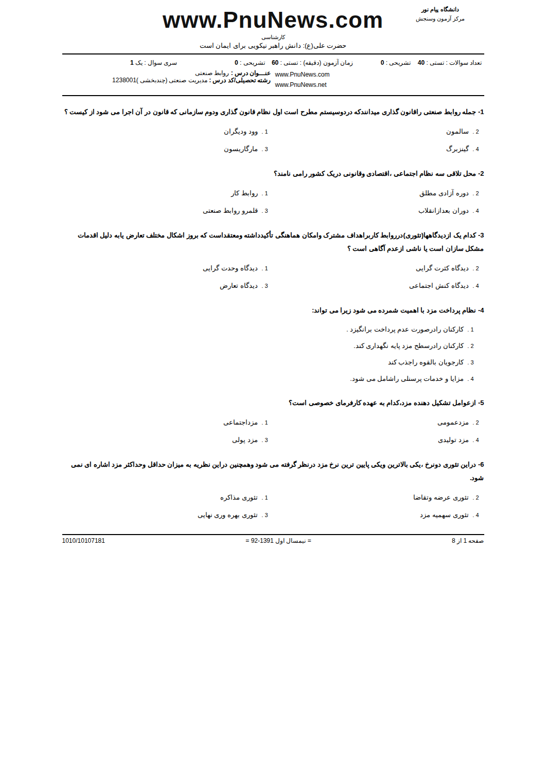دانشگاه پیام نور
مرکز آزمون وسنجش
www.PnuNews.com
spacer
کارشناسی حضرت علی(ع): دانش راهبر نیکویی برای ایمان است
| تعداد سوالات : تستی : 40 تشریحی : 0 | زمان آزمون (دقیقه) : تستی : 60 تشریحی : 0 | سری سوال : یک 1 |
| www.PnuNews.com www.PnuNews.net | عنـــوان درس : روابط صنعتی رشته تحصیلی/کد درس : مدیریت صنعتی (چندبخشی )1238001 |
1- جمله روابط صنعتی راقانون گذاری میدانندکه دردوسیستم مطرح است اول نظام قانون گذاری ودوم سازمانی که قانون در آن اجرا می شود از کیست ؟
| 2 . سالمون | 1 . وود ودیگران |
| 4 . گینزبرگ | 3 . مارگاریسون |
2- محل تلاقی سه نظام اجتماعی ،اقتصادی وقانونی دریک کشور رامی نامند؟
| 2 . دوره آزادی مطلق | 1 . روابط کار |
| 4 . دوران بعدازانقلاب | 3 . قلمرو روابط صنعتی |
3- کدام یک ازدیدگاهها(تئوری)درروابط کاربراهداف مشترک وامکان هماهنگی تأکیدداشته ومعتقداست که بروز اشکال مختلف تعارض یابه دلیل اقدمات مشکل سازان است یا ناشی ازعدم آگاهی است ؟
| 2 . دیدگاه کثرت گرایی | 1 . دیدگاه وحدت گرایی |
| 4 . دیدگاه کنش اجتماعی | 3 . دیدگاه تعارض |
4- نظام پرداخت مزد با اهمیت شمرده می شود زیرا می تواند:
1 . کارکنان رادرصورت عدم پرداخت برانگیزد .
2 . کارکنان رادرسطح مزد پایه نگهداری کند.
3 . کارجویان بالقوه راجذب کند
4 . مزایا و خدمات پرسنلی راشامل می شود.
5- ازعوامل تشکیل دهنده مزد،کدام به عهده کارفرمای خصوصی است؟
| 2 . مزدعمومی | 1 . مزداجتماعی |
| 4 . مزد تولیدی | 3 . مزد پولی |
6- دراین تئوری دونرخ ،یکی بالاترین ویکی پایین ترین نرخ مزد درنظر گرفته می شود وهمچنین دراین نظریه به میزان حداقل وحداکثر مزد اشاره ای نمی شود.
| 2 . تئوری عرضه وتقاضا | 1 . تئوری مذاکره |
| 4 . تئوری سهمیه مزد | 3 . تئوری بهره وری نهایی |
صفحه 1 از 8
= نیمسال اول 1391-92 =
1010/10107181